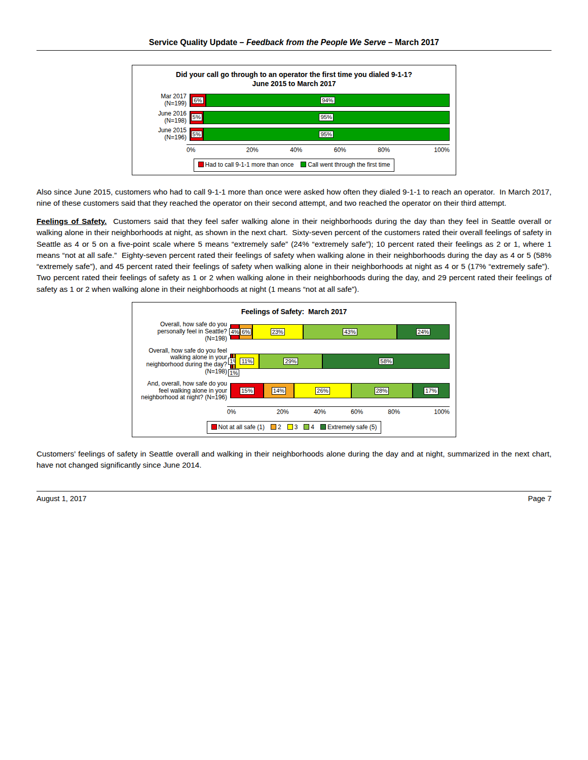Service Quality Update – Feedback from the People We Serve – March 2017
Did your call go through to an operator the first time you dialed 9-1-1?
June 2015 to March 2017
Mar 2017
(N=199)
6%
94%
June 2016
(N=198)
5%
95%
June 2015
(N=196)
5%
95%
0%
20%
40%
60%
80%
100%
Had to call 9-1-1 more than once Call went through the first time
Also since June 2015, customers who had to call 9-1-1 more than once were asked how often they dialed 9-1-1 to reach an operator. In March 2017, nine of these customers said that they reached the operator on their second attempt, and two reached the operator on their third attempt.
Feelings of Safety. Customers said that they feel safer walking alone in their neighborhoods during the day than they feel in Seattle overall or walking alone in their neighborhoods at night, as shown in the next chart. Sixty-seven percent of the customers rated their overall feelings of safety in Seattle as 4 or 5 on a five-point scale where 5 means “extremely safe” (24% “extremely safe”); 10 percent rated their feelings as 2 or 1, where 1 means “not at all safe.” Eighty-seven percent rated their feelings of safety when walking alone in their neighborhoods during the day as 4 or 5 (58% “extremely safe”), and 45 percent rated their feelings of safety when walking alone in their neighborhoods at night as 4 or 5 (17% “extremely safe”). Two percent rated their feelings of safety as 1 or 2 when walking alone in their neighborhoods during the day, and 29 percent rated their feelings of safety as 1 or 2 when walking alone in their neighborhoods at night (1 means “not at all safe”).
Feelings of Safety: March 2017
Overall, how safe do you personally feel in Seattle? (N=198)
4%
6%
23%
43%
24%
Overall, how safe do you feel walking alone in your neighborhood during the day? (N=198)
1%
1%
11%
29%
58%
And, overall, how safe do you feel walking alone in your neighborhood at night? (N=196)
15%
14%
26%
28%
17%
0%
20%
40%
60%
80%
100%
Not at all safe (1) 2 3 4 Extremely safe (5)
Customers’ feelings of safety in Seattle overall and walking in their neighborhoods alone during the day and at night, summarized in the next chart, have not changed significantly since June 2014.
August 1, 2017
Page 7